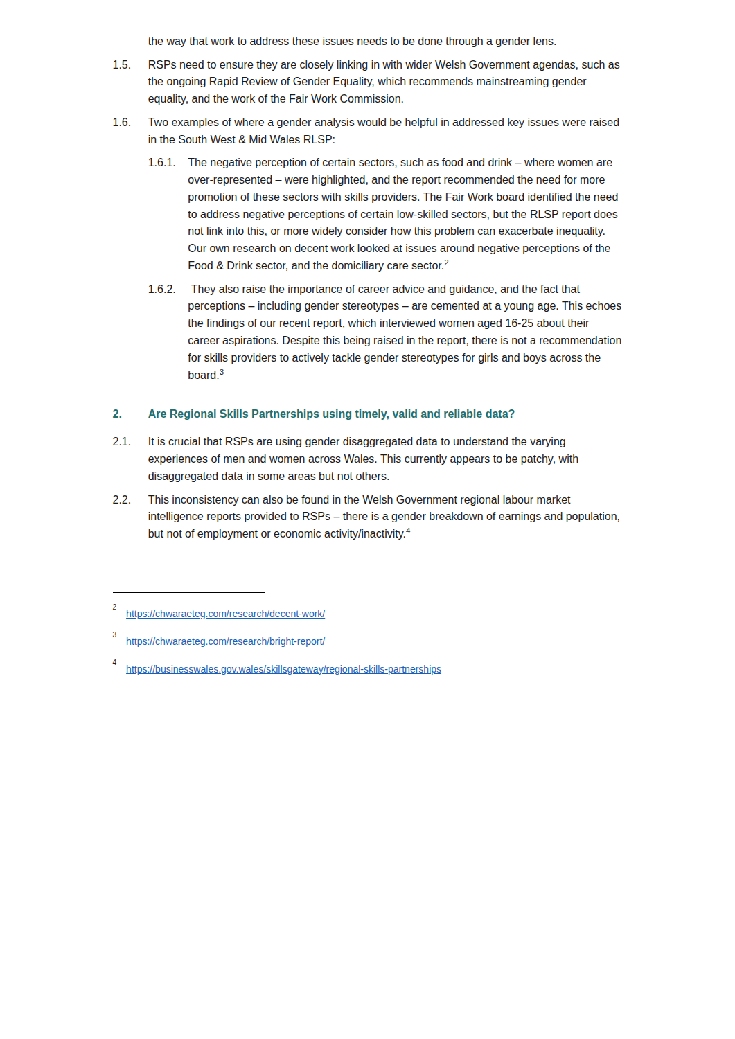the way that work to address these issues needs to be done through a gender lens.
1.5. RSPs need to ensure they are closely linking in with wider Welsh Government agendas, such as the ongoing Rapid Review of Gender Equality, which recommends mainstreaming gender equality, and the work of the Fair Work Commission.
1.6. Two examples of where a gender analysis would be helpful in addressed key issues were raised in the South West & Mid Wales RLSP:
1.6.1. The negative perception of certain sectors, such as food and drink – where women are over-represented – were highlighted, and the report recommended the need for more promotion of these sectors with skills providers. The Fair Work board identified the need to address negative perceptions of certain low-skilled sectors, but the RLSP report does not link into this, or more widely consider how this problem can exacerbate inequality. Our own research on decent work looked at issues around negative perceptions of the Food & Drink sector, and the domiciliary care sector.2
1.6.2. They also raise the importance of career advice and guidance, and the fact that perceptions – including gender stereotypes – are cemented at a young age. This echoes the findings of our recent report, which interviewed women aged 16-25 about their career aspirations. Despite this being raised in the report, there is not a recommendation for skills providers to actively tackle gender stereotypes for girls and boys across the board.3
2. Are Regional Skills Partnerships using timely, valid and reliable data?
2.1. It is crucial that RSPs are using gender disaggregated data to understand the varying experiences of men and women across Wales. This currently appears to be patchy, with disaggregated data in some areas but not others.
2.2. This inconsistency can also be found in the Welsh Government regional labour market intelligence reports provided to RSPs – there is a gender breakdown of earnings and population, but not of employment or economic activity/inactivity.4
2https://chwaraeteg.com/research/decent-work/
3https://chwaraeteg.com/research/bright-report/
4https://businesswales.gov.wales/skillsgateway/regional-skills-partnerships